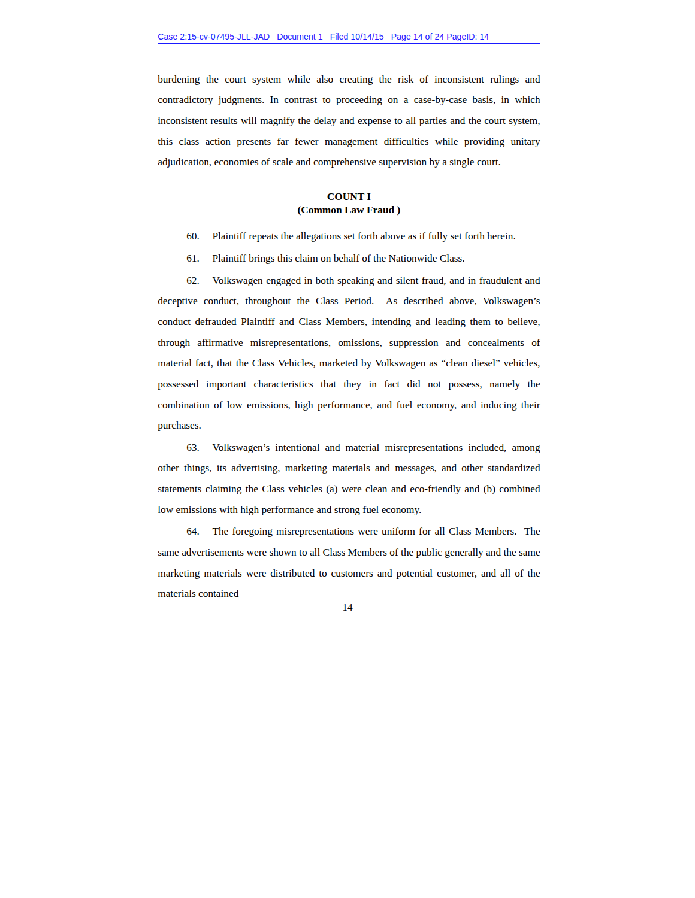Case 2:15-cv-07495-JLL-JAD Document 1 Filed 10/14/15 Page 14 of 24 PageID: 14
burdening the court system while also creating the risk of inconsistent rulings and contradictory judgments. In contrast to proceeding on a case-by-case basis, in which inconsistent results will magnify the delay and expense to all parties and the court system, this class action presents far fewer management difficulties while providing unitary adjudication, economies of scale and comprehensive supervision by a single court.
COUNT I
(Common Law Fraud )
60.
Plaintiff repeats the allegations set forth above as if fully set forth herein.
61.
Plaintiff brings this claim on behalf of the Nationwide Class.
62. Volkswagen engaged in both speaking and silent fraud, and in fraudulent and deceptive conduct, throughout the Class Period. As described above, Volkswagen’s conduct defrauded Plaintiff and Class Members, intending and leading them to believe, through affirmative misrepresentations, omissions, suppression and concealments of material fact, that the Class Vehicles, marketed by Volkswagen as “clean diesel” vehicles, possessed important characteristics that they in fact did not possess, namely the combination of low emissions, high performance, and fuel economy, and inducing their purchases.
63. Volkswagen’s intentional and material misrepresentations included, among other things, its advertising, marketing materials and messages, and other standardized statements claiming the Class vehicles (a) were clean and eco-friendly and (b) combined low emissions with high performance and strong fuel economy.
64. The foregoing misrepresentations were uniform for all Class Members. The same advertisements were shown to all Class Members of the public generally and the same marketing materials were distributed to customers and potential customer, and all of the materials contained
14